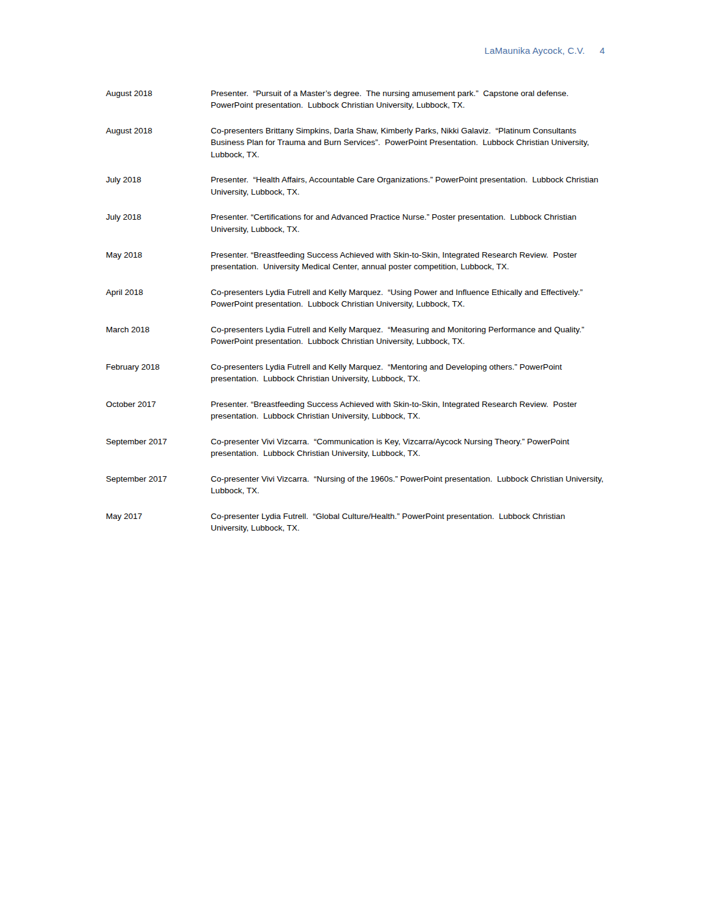LaMaunika Aycock, C.V. 4
| August 2018 | Presenter. “Pursuit of a Master’s degree. The nursing amusement park.” Capstone oral defense. PowerPoint presentation. Lubbock Christian University, Lubbock, TX. |
| August 2018 | Co-presenters Brittany Simpkins, Darla Shaw, Kimberly Parks, Nikki Galaviz. “Platinum Consultants Business Plan for Trauma and Burn Services”. PowerPoint Presentation. Lubbock Christian University, Lubbock, TX. |
| July 2018 | Presenter. “Health Affairs, Accountable Care Organizations.” PowerPoint presentation. Lubbock Christian University, Lubbock, TX. |
| July 2018 | Presenter. “Certifications for and Advanced Practice Nurse.” Poster presentation. Lubbock Christian University, Lubbock, TX. |
| May 2018 | Presenter. “Breastfeeding Success Achieved with Skin-to-Skin, Integrated Research Review. Poster presentation. University Medical Center, annual poster competition, Lubbock, TX. |
| April 2018 | Co-presenters Lydia Futrell and Kelly Marquez. “Using Power and Influence Ethically and Effectively.” PowerPoint presentation. Lubbock Christian University, Lubbock, TX. |
| March 2018 | Co-presenters Lydia Futrell and Kelly Marquez. “Measuring and Monitoring Performance and Quality.” PowerPoint presentation. Lubbock Christian University, Lubbock, TX. |
| February 2018 | Co-presenters Lydia Futrell and Kelly Marquez. “Mentoring and Developing others.” PowerPoint presentation. Lubbock Christian University, Lubbock, TX. |
| October 2017 | Presenter. “Breastfeeding Success Achieved with Skin-to-Skin, Integrated Research Review. Poster presentation. Lubbock Christian University, Lubbock, TX. |
| September 2017 | Co-presenter Vivi Vizcarra. “Communication is Key, Vizcarra/Aycock Nursing Theory.” PowerPoint presentation. Lubbock Christian University, Lubbock, TX. |
| September 2017 | Co-presenter Vivi Vizcarra. “Nursing of the 1960s.” PowerPoint presentation. Lubbock Christian University, Lubbock, TX. |
| May 2017 | Co-presenter Lydia Futrell. “Global Culture/Health.” PowerPoint presentation. Lubbock Christian University, Lubbock, TX. |